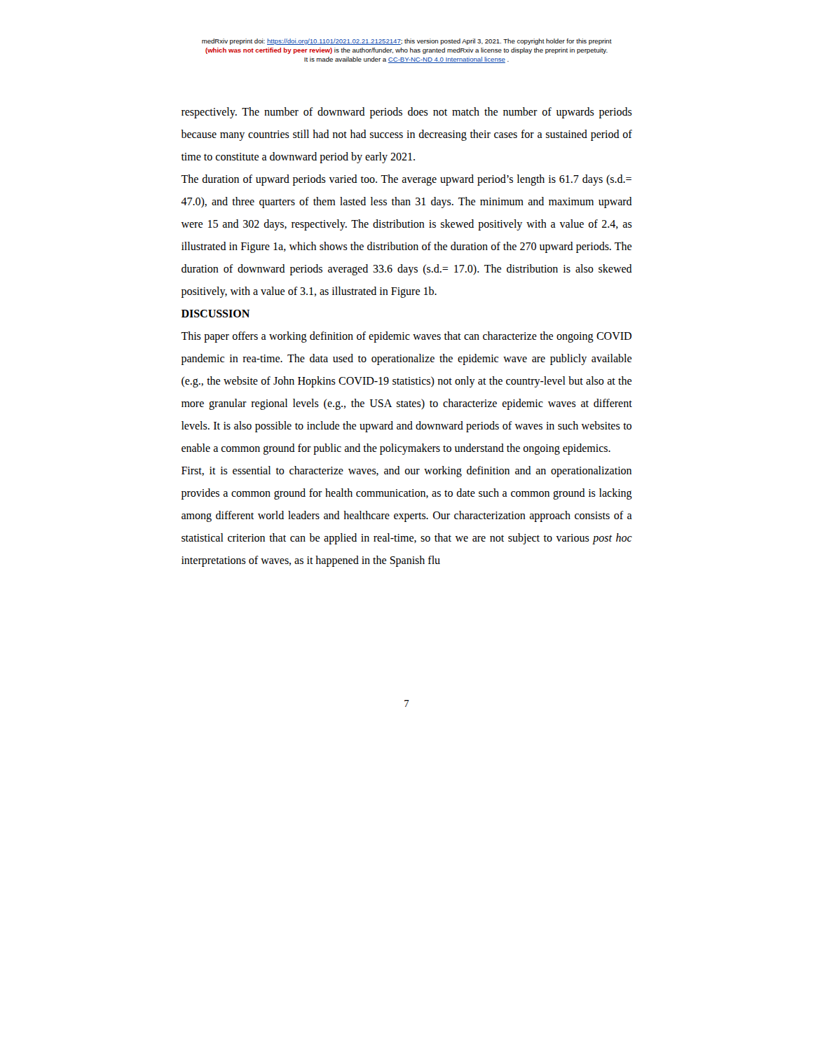medRxiv preprint doi: https://doi.org/10.1101/2021.02.21.21252147; this version posted April 3, 2021. The copyright holder for this preprint (which was not certified by peer review) is the author/funder, who has granted medRxiv a license to display the preprint in perpetuity. It is made available under a CC-BY-NC-ND 4.0 International license .
respectively. The number of downward periods does not match the number of upwards periods because many countries still had not had success in decreasing their cases for a sustained period of time to constitute a downward period by early 2021.
The duration of upward periods varied too. The average upward period’s length is 61.7 days (s.d.= 47.0), and three quarters of them lasted less than 31 days. The minimum and maximum upward were 15 and 302 days, respectively. The distribution is skewed positively with a value of 2.4, as illustrated in Figure 1a, which shows the distribution of the duration of the 270 upward periods. The duration of downward periods averaged 33.6 days (s.d.= 17.0). The distribution is also skewed positively, with a value of 3.1, as illustrated in Figure 1b.
DISCUSSION
This paper offers a working definition of epidemic waves that can characterize the ongoing COVID pandemic in rea-time. The data used to operationalize the epidemic wave are publicly available (e.g., the website of John Hopkins COVID-19 statistics) not only at the country-level but also at the more granular regional levels (e.g., the USA states) to characterize epidemic waves at different levels. It is also possible to include the upward and downward periods of waves in such websites to enable a common ground for public and the policymakers to understand the ongoing epidemics.
First, it is essential to characterize waves, and our working definition and an operationalization provides a common ground for health communication, as to date such a common ground is lacking among different world leaders and healthcare experts. Our characterization approach consists of a statistical criterion that can be applied in real-time, so that we are not subject to various post hoc interpretations of waves, as it happened in the Spanish flu
7